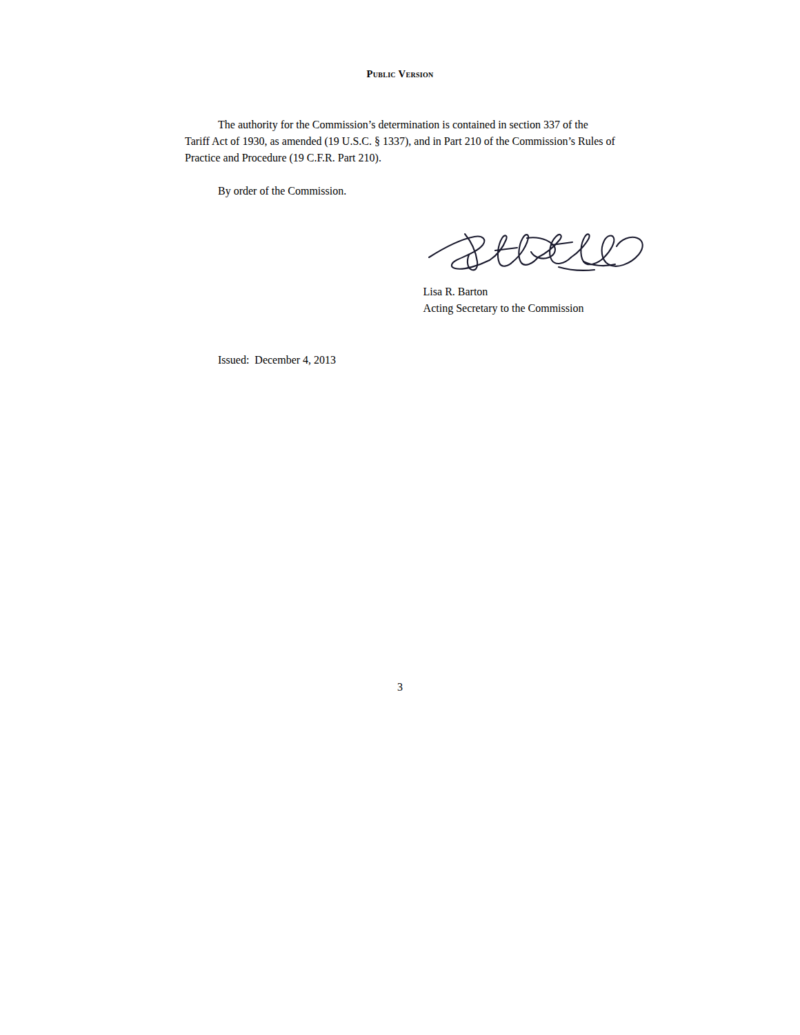Public Version
The authority for the Commission’s determination is contained in section 337 of the Tariff Act of 1930, as amended (19 U.S.C. § 1337), and in Part 210 of the Commission’s Rules of Practice and Procedure (19 C.F.R. Part 210).
By order of the Commission.
Lisa R. Barton
Acting Secretary to the Commission
Issued: December 4, 2013
3